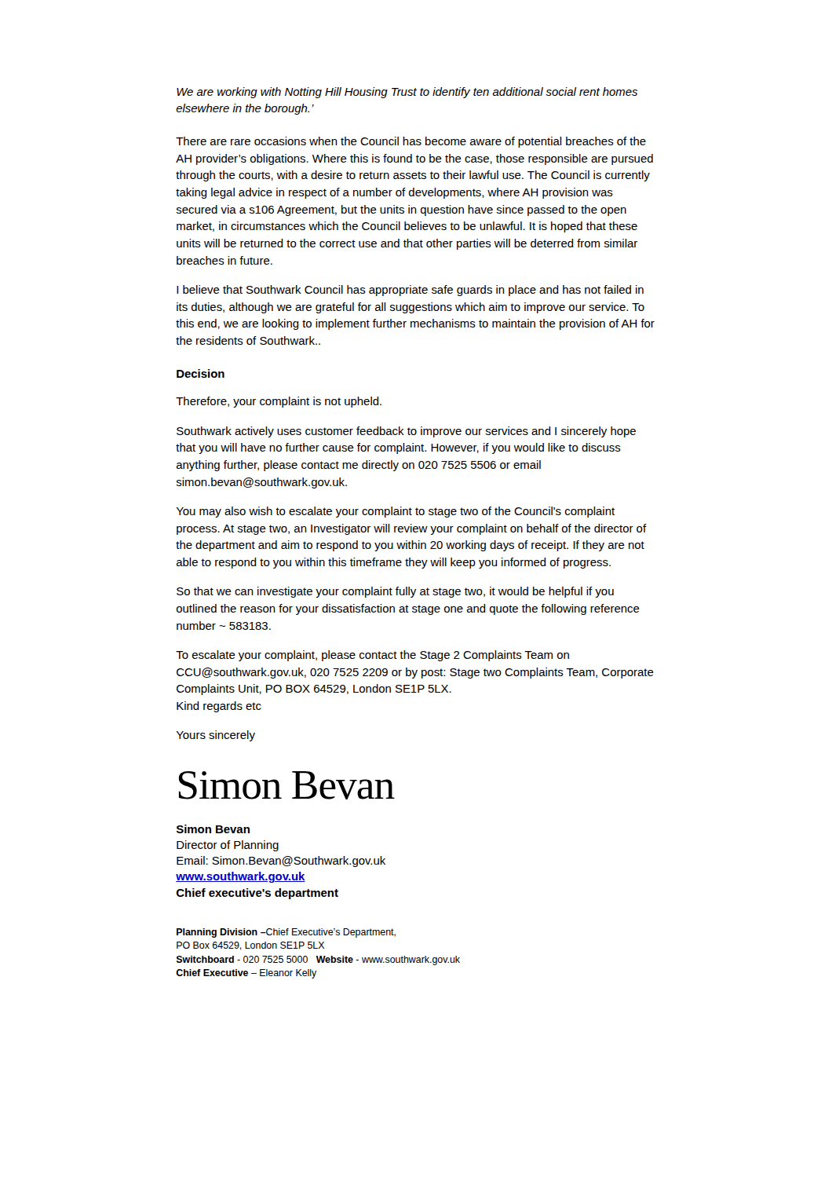We are working with Notting Hill Housing Trust to identify ten additional social rent homes elsewhere in the borough.’
There are rare occasions when the Council has become aware of potential breaches of the AH provider’s obligations. Where this is found to be the case, those responsible are pursued through the courts, with a desire to return assets to their lawful use. The Council is currently taking legal advice in respect of a number of developments, where AH provision was secured via a s106 Agreement, but the units in question have since passed to the open market, in circumstances which the Council believes to be unlawful. It is hoped that these units will be returned to the correct use and that other parties will be deterred from similar breaches in future.
I believe that Southwark Council has appropriate safe guards in place and has not failed in its duties, although we are grateful for all suggestions which aim to improve our service. To this end, we are looking to implement further mechanisms to maintain the provision of AH for the residents of Southwark..
Decision
Therefore, your complaint is not upheld.
Southwark actively uses customer feedback to improve our services and I sincerely hope that you will have no further cause for complaint. However, if you would like to discuss anything further, please contact me directly on 020 7525 5506 or email simon.bevan@southwark.gov.uk.
You may also wish to escalate your complaint to stage two of the Council's complaint process. At stage two, an Investigator will review your complaint on behalf of the director of the department and aim to respond to you within 20 working days of receipt. If they are not able to respond to you within this timeframe they will keep you informed of progress.
So that we can investigate your complaint fully at stage two, it would be helpful if you outlined the reason for your dissatisfaction at stage one and quote the following reference number ~ 583183.
To escalate your complaint, please contact the Stage 2 Complaints Team on CCU@southwark.gov.uk, 020 7525 2209 or by post: Stage two Complaints Team, Corporate Complaints Unit, PO BOX 64529, London SE1P 5LX.
Kind regards etc
Yours sincerely
Simon Bevan
Simon Bevan
Director of Planning
Email: Simon.Bevan@Southwark.gov.uk
www.southwark.gov.uk
Chief executive's department
Planning Division –Chief Executive’s Department,
PO Box 64529, London SE1P 5LX
Switchboard - 020 7525 5000 Website - www.southwark.gov.uk
Chief Executive – Eleanor Kelly